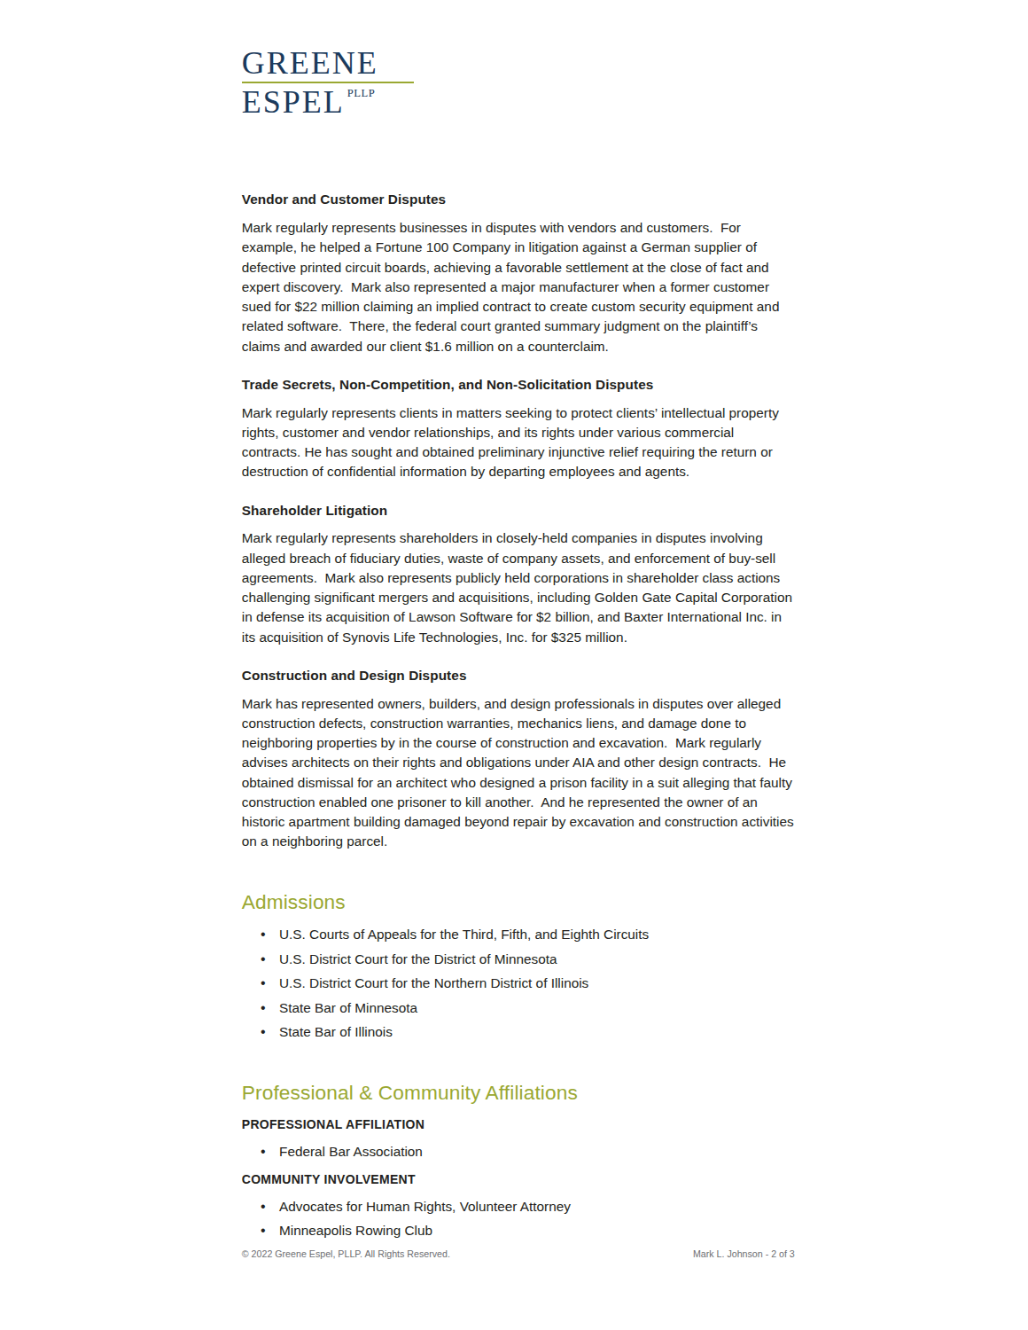GREENE
ESPEL PLLP
Vendor and Customer Disputes
Mark regularly represents businesses in disputes with vendors and customers. For example, he helped a Fortune 100 Company in litigation against a German supplier of defective printed circuit boards, achieving a favorable settlement at the close of fact and expert discovery. Mark also represented a major manufacturer when a former customer sued for $22 million claiming an implied contract to create custom security equipment and related software. There, the federal court granted summary judgment on the plaintiff’s claims and awarded our client $1.6 million on a counterclaim.
Trade Secrets, Non-Competition, and Non-Solicitation Disputes
Mark regularly represents clients in matters seeking to protect clients’ intellectual property rights, customer and vendor relationships, and its rights under various commercial contracts. He has sought and obtained preliminary injunctive relief requiring the return or destruction of confidential information by departing employees and agents.
Shareholder Litigation
Mark regularly represents shareholders in closely-held companies in disputes involving alleged breach of fiduciary duties, waste of company assets, and enforcement of buy-sell agreements. Mark also represents publicly held corporations in shareholder class actions challenging significant mergers and acquisitions, including Golden Gate Capital Corporation in defense its acquisition of Lawson Software for $2 billion, and Baxter International Inc. in its acquisition of Synovis Life Technologies, Inc. for $325 million.
Construction and Design Disputes
Mark has represented owners, builders, and design professionals in disputes over alleged construction defects, construction warranties, mechanics liens, and damage done to neighboring properties by in the course of construction and excavation. Mark regularly advises architects on their rights and obligations under AIA and other design contracts. He obtained dismissal for an architect who designed a prison facility in a suit alleging that faulty construction enabled one prisoner to kill another. And he represented the owner of an historic apartment building damaged beyond repair by excavation and construction activities on a neighboring parcel.
Admissions
U.S. Courts of Appeals for the Third, Fifth, and Eighth Circuits
U.S. District Court for the District of Minnesota
U.S. District Court for the Northern District of Illinois
State Bar of Minnesota
State Bar of Illinois
Professional & Community Affiliations
PROFESSIONAL AFFILIATION
Federal Bar Association
COMMUNITY INVOLVEMENT
Advocates for Human Rights, Volunteer Attorney
Minneapolis Rowing Club
© 2022 Greene Espel, PLLP. All Rights Reserved.
Mark L. Johnson - 2 of 3